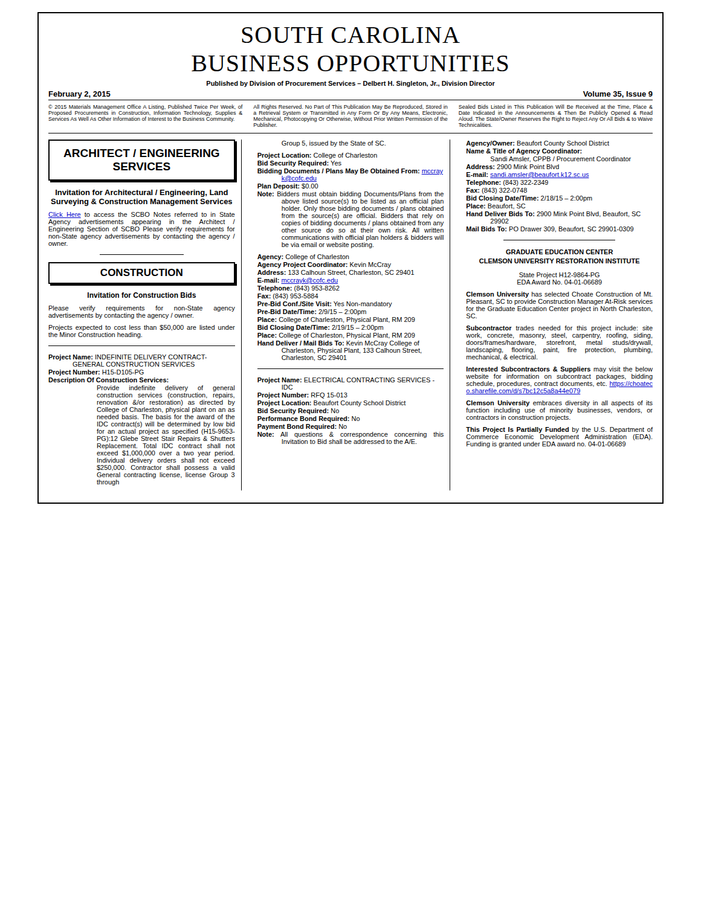SOUTH CAROLINA
BUSINESS OPPORTUNITIES
Published by Division of Procurement Services – Delbert H. Singleton, Jr., Division Director
February 2, 2015 Volume 35, Issue 9
© 2015 Materials Management Office A Listing, Published Twice Per Week, of Proposed Procurements in Construction, Information Technology, Supplies & Services As Well As Other Information of Interest to the Business Community.
All Rights Reserved. No Part of This Publication May Be Reproduced, Stored in a Retrieval System or Transmitted in Any Form Or By Any Means, Electronic, Mechanical, Photocopying Or Otherwise, Without Prior Written Permission of the Publisher.
Sealed Bids Listed in This Publication Will Be Received at the Time, Place & Date Indicated in the Announcements & Then Be Publicly Opened & Read Aloud. The State/Owner Reserves the Right to Reject Any Or All Bids & to Waive Technicalities.
ARCHITECT / ENGINEERING SERVICES
Invitation for Architectural / Engineering, Land Surveying & Construction Management Services
Click Here to access the SCBO Notes referred to in State Agency advertisements appearing in the Architect / Engineering Section of SCBO Please verify requirements for non-State agency advertisements by contacting the agency / owner.
CONSTRUCTION
Invitation for Construction Bids
Please verify requirements for non-State agency advertisements by contacting the agency / owner.
Projects expected to cost less than $50,000 are listed under the Minor Construction heading.
Project Name: INDEFINITE DELIVERY CONTRACT-GENERAL CONSTRUCTION SERVICES
Project Number: H15-D105-PG
Description Of Construction Services:
Provide indefinite delivery of general construction services (construction, repairs, renovation &/or restoration) as directed by College of Charleston, physical plant on an as needed basis. The basis for the award of the IDC contract(s) will be determined by low bid for an actual project as specified (H15-9653-PG):12 Glebe Street Stair Repairs & Shutters Replacement. Total IDC contract shall not exceed $1,000,000 over a two year period. Individual delivery orders shall not exceed $250,000. Contractor shall possess a valid General contracting license, license Group 3 through
Group 5, issued by the State of SC.
Project Location: College of Charleston
Bid Security Required: Yes
Bidding Documents / Plans May Be Obtained From: mccrayk@cofc.edu
Plan Deposit: $0.00
Note: Bidders must obtain bidding Documents/Plans from the above listed source(s) to be listed as an official plan holder. Only those bidding documents / plans obtained from the source(s) are official. Bidders that rely on copies of bidding documents / plans obtained from any other source do so at their own risk. All written communications with official plan holders & bidders will be via email or website posting.
Agency: College of Charleston
Agency Project Coordinator: Kevin McCray
Address: 133 Calhoun Street, Charleston, SC 29401
E-mail: mccrayk@cofc.edu
Telephone: (843) 953-8262
Fax: (843) 953-5884
Pre-Bid Conf./Site Visit: Yes Non-mandatory
Pre-Bid Date/Time: 2/9/15 – 2:00pm
Place: College of Charleston, Physical Plant, RM 209
Bid Closing Date/Time: 2/19/15 – 2:00pm
Place: College of Charleston, Physical Plant, RM 209
Hand Deliver / Mail Bids To: Kevin McCray College of Charleston, Physical Plant, 133 Calhoun Street, Charleston, SC 29401
Project Name: ELECTRICAL CONTRACTING SERVICES - IDC
Project Number: RFQ 15-013
Project Location: Beaufort County School District
Bid Security Required: No
Performance Bond Required: No
Payment Bond Required: No
Note: All questions & correspondence concerning this Invitation to Bid shall be addressed to the A/E.
Agency/Owner: Beaufort County School District
Name & Title of Agency Coordinator:
Sandi Amsler, CPPB / Procurement Coordinator
Address: 2900 Mink Point Blvd
E-mail: sandi.amsler@beaufort.k12.sc.us
Telephone: (843) 322-2349
Fax: (843) 322-0748
Bid Closing Date/Time: 2/18/15 – 2:00pm
Place: Beaufort, SC
Hand Deliver Bids To: 2900 Mink Point Blvd, Beaufort, SC 29902
Mail Bids To: PO Drawer 309, Beaufort, SC 29901-0309
GRADUATE EDUCATION CENTER
CLEMSON UNIVERSITY RESTORATION INSTITUTE
State Project H12-9864-PG
EDA Award No. 04-01-06689
Clemson University has selected Choate Construction of Mt. Pleasant, SC to provide Construction Manager At-Risk services for the Graduate Education Center project in North Charleston, SC.
Subcontractor trades needed for this project include: site work, concrete, masonry, steel, carpentry, roofing, siding, doors/frames/hardware, storefront, metal studs/drywall, landscaping, flooring, paint, fire protection, plumbing, mechanical, & electrical.
Interested Subcontractors & Suppliers may visit the below website for information on subcontract packages, bidding schedule, procedures, contract documents, etc. https://choateco.sharefile.com/d/s7bc12c5a8a44e079
Clemson University embraces diversity in all aspects of its function including use of minority businesses, vendors, or contractors in construction projects.
This Project Is Partially Funded by the U.S. Department of Commerce Economic Development Administration (EDA). Funding is granted under EDA award no. 04-01-06689